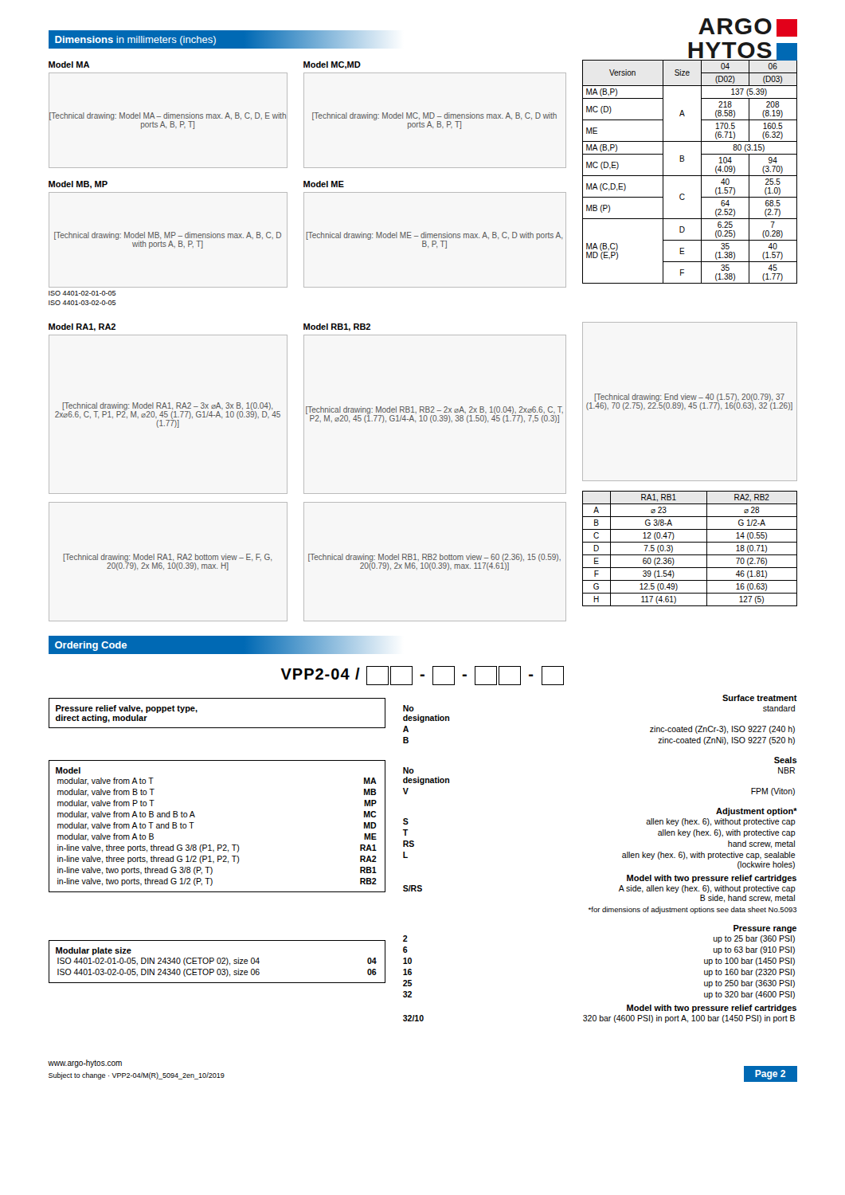ARGO
HYTOS
Dimensions in millimeters (inches)
Model MA
[Technical drawing: Model MA – dimensions max. A, B, C, D, E with ports A, B, P, T]
Model MB, MP
[Technical drawing: Model MB, MP – dimensions max. A, B, C, D with ports A, B, P, T]
ISO 4401-02-01-0-05
ISO 4401-03-02-0-05
Model MC,MD
[Technical drawing: Model MC, MD – dimensions max. A, B, C, D with ports A, B, P, T]
Model ME
[Technical drawing: Model ME – dimensions max. A, B, C, D with ports A, B, P, T]
| Version | Size | 04 | 06 |
| --- | --- | --- | --- |
| (D02) | (D03) |
| MA (B,P) | A | 137 (5.39) |
| MC (D) | 218 (8.58) | 208 (8.19) |
| ME | 170.5 (6.71) | 160.5 (6.32) |
| MA (B,P) | B | 80 (3.15) |
| MC (D,E) | 104 (4.09) | 94 (3.70) |
| MA (C,D,E) | C | 40 (1.57) | 25.5 (1.0) |
| MB (P) | 64 (2.52) | 68.5 (2.7) |
| MA (B,C) MD (E,P) | D | 6.25 (0.25) | 7 (0.28) |
| E | 35 (1.38) | 40 (1.57) |
| F | 35 (1.38) | 45 (1.77) |
Model RA1, RA2
[Technical drawing: Model RA1, RA2 – 3x ⌀A, 3x B, 1(0.04), 2x⌀6.6, C, T, P1, P2, M, ⌀20, 45 (1.77), G1/4-A, 10 (0.39), D, 45 (1.77)]
[Technical drawing: Model RA1, RA2 bottom view – E, F, G, 20(0.79), 2x M6, 10(0.39), max. H]
Model RB1, RB2
[Technical drawing: Model RB1, RB2 – 2x ⌀A, 2x B, 1(0.04), 2x⌀6.6, C, T, P2, M, ⌀20, 45 (1.77), G1/4-A, 10 (0.39), 38 (1.50), 45 (1.77), 7,5 (0.3)]
[Technical drawing: Model RB1, RB2 bottom view – 60 (2.36), 15 (0.59), 20(0.79), 2x M6, 10(0.39), max. 117(4.61)]
[Technical drawing: End view – 40 (1.57), 20(0.79), 37 (1.46), 70 (2.75), 22.5(0.89), 45 (1.77), 16(0.63), 32 (1.26)]
| | RA1, RB1 | RA2, RB2 |
| --- | --- | --- |
| A | ⌀ 23 | ⌀ 28 |
| B | G 3/8-A | G 1/2-A |
| C | 12 (0.47) | 14 (0.55) |
| D | 7.5 (0.3) | 18 (0.71) |
| E | 60 (2.36) | 70 (2.76) |
| F | 39 (1.54) | 46 (1.81) |
| G | 12.5 (0.49) | 16 (0.63) |
| H | 117 (4.61) | 127 (5) |
Ordering Code
VPP2-04 / - - -
Pressure relief valve, poppet type,
direct acting, modular
Model
| modular, valve from A to T | MA |
| modular, valve from B to T | MB |
| modular, valve from P to T | MP |
| modular, valve from A to B and B to A | MC |
| modular, valve from A to T and B to T | MD |
| modular, valve from A to B | ME |
| in-line valve, three ports, thread G 3/8 (P1, P2, T) | RA1 |
| in-line valve, three ports, thread G 1/2 (P1, P2, T) | RA2 |
| in-line valve, two ports, thread G 3/8 (P, T) | RB1 |
| in-line valve, two ports, thread G 1/2 (P, T) | RB2 |
Modular plate size
| ISO 4401-02-01-0-05, DIN 24340 (CETOP 02), size 04 | 04 |
| ISO 4401-03-02-0-05, DIN 24340 (CETOP 03), size 06 | 06 |
Surface treatment
| No designation | standard |
| A | zinc-coated (ZnCr-3), ISO 9227 (240 h) |
| B | zinc-coated (ZnNi), ISO 9227 (520 h) |
Seals
| No designation | NBR |
| V | FPM (Viton) |
Adjustment option*
| S | allen key (hex. 6), without protective cap |
| T | allen key (hex. 6), with protective cap |
| RS | hand screw, metal |
| L | allen key (hex. 6), with protective cap, sealable (lockwire holes) |
Model with two pressure relief cartridges
| S/RS | A side, allen key (hex. 6), without protective cap B side, hand screw, metal |
*for dimensions of adjustment options see data sheet No.5093
Pressure range
| 2 | up to 25 bar (360 PSI) |
| 6 | up to 63 bar (910 PSI) |
| 10 | up to 100 bar (1450 PSI) |
| 16 | up to 160 bar (2320 PSI) |
| 25 | up to 250 bar (3630 PSI) |
| 32 | up to 320 bar (4600 PSI) |
Model with two pressure relief cartridges
| 32/10 | 320 bar (4600 PSI) in port A, 100 bar (1450 PSI) in port B |
www.argo-hytos.com
Subject to change · VPP2-04/M(R)_5094_2en_10/2019
Page 2